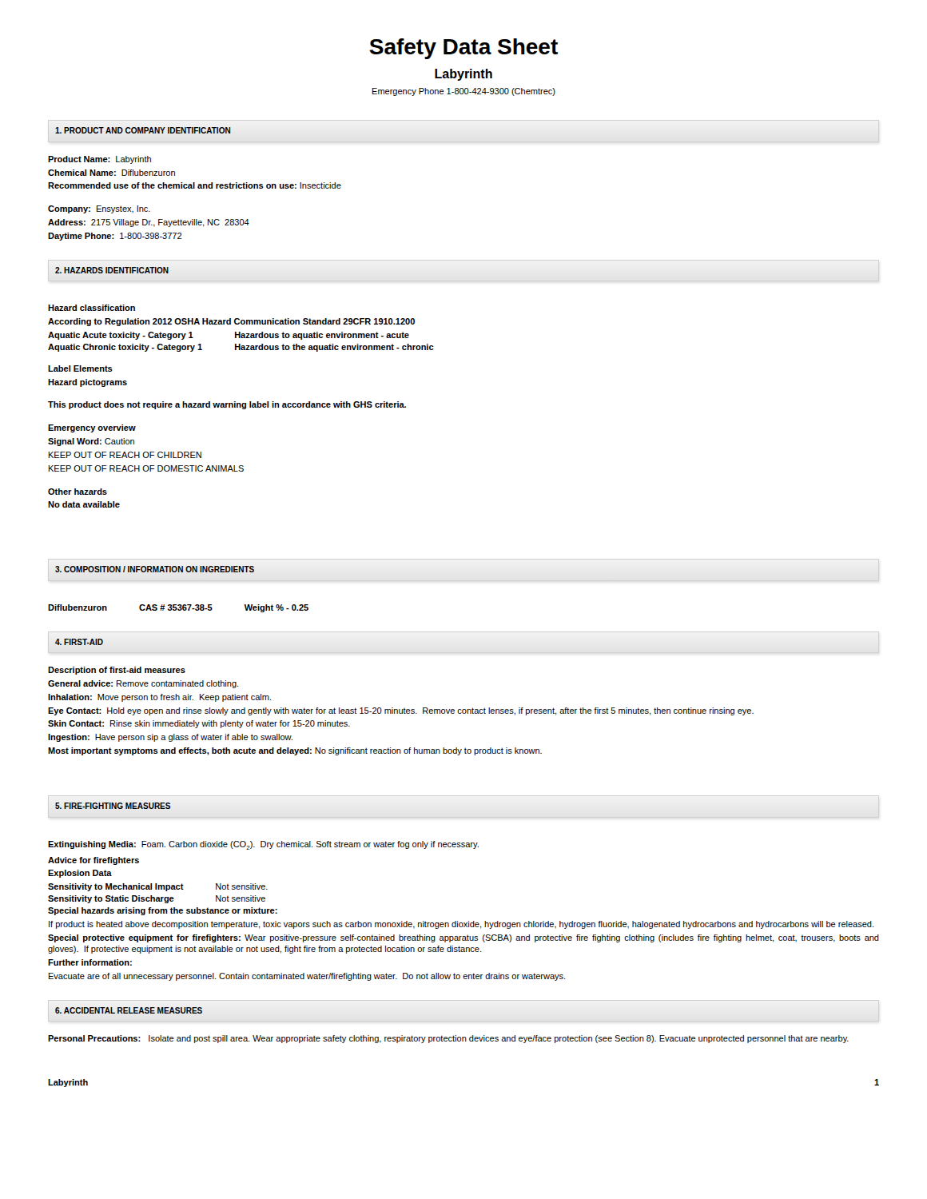Safety Data Sheet
Labyrinth
Emergency Phone 1-800-424-9300 (Chemtrec)
1. PRODUCT AND COMPANY IDENTIFICATION
Product Name: Labyrinth
Chemical Name: Diflubenzuron
Recommended use of the chemical and restrictions on use: Insecticide
Company: Ensystex, Inc.
Address: 2175 Village Dr., Fayetteville, NC 28304
Daytime Phone: 1-800-398-3772
2. HAZARDS IDENTIFICATION
Hazard classification
According to Regulation 2012 OSHA Hazard Communication Standard 29CFR 1910.1200
| Aquatic Acute toxicity - Category 1 | Hazardous to aquatic environment - acute |
| Aquatic Chronic toxicity - Category 1 | Hazardous to the aquatic environment - chronic |
Label Elements
Hazard pictograms
This product does not require a hazard warning label in accordance with GHS criteria.
Emergency overview
Signal Word: Caution
KEEP OUT OF REACH OF CHILDREN
KEEP OUT OF REACH OF DOMESTIC ANIMALS
Other hazards
No data available
3. COMPOSITION / INFORMATION ON INGREDIENTS
| Diflubenzuron | CAS # 35367-38-5 | Weight % - 0.25 |
4. FIRST-AID
Description of first-aid measures
General advice: Remove contaminated clothing.
Inhalation: Move person to fresh air. Keep patient calm.
Eye Contact: Hold eye open and rinse slowly and gently with water for at least 15-20 minutes. Remove contact lenses, if present, after the first 5 minutes, then continue rinsing eye.
Skin Contact: Rinse skin immediately with plenty of water for 15-20 minutes.
Ingestion: Have person sip a glass of water if able to swallow.
Most important symptoms and effects, both acute and delayed: No significant reaction of human body to product is known.
5. FIRE-FIGHTING MEASURES
Extinguishing Media: Foam. Carbon dioxide (CO2). Dry chemical. Soft stream or water fog only if necessary.
Advice for firefighters
Explosion Data
| Sensitivity to Mechanical Impact | Not sensitive. |
| Sensitivity to Static Discharge | Not sensitive |
Special hazards arising from the substance or mixture:
If product is heated above decomposition temperature, toxic vapors such as carbon monoxide, nitrogen dioxide, hydrogen chloride, hydrogen fluoride, halogenated hydrocarbons and hydrocarbons will be released.
Special protective equipment for firefighters: Wear positive-pressure self-contained breathing apparatus (SCBA) and protective fire fighting clothing (includes fire fighting helmet, coat, trousers, boots and gloves). If protective equipment is not available or not used, fight fire from a protected location or safe distance.
Further information:
Evacuate are of all unnecessary personnel. Contain contaminated water/firefighting water. Do not allow to enter drains or waterways.
6. ACCIDENTAL RELEASE MEASURES
Personal Precautions: Isolate and post spill area. Wear appropriate safety clothing, respiratory protection devices and eye/face protection (see Section 8). Evacuate unprotected personnel that are nearby.
Labyrinth 1